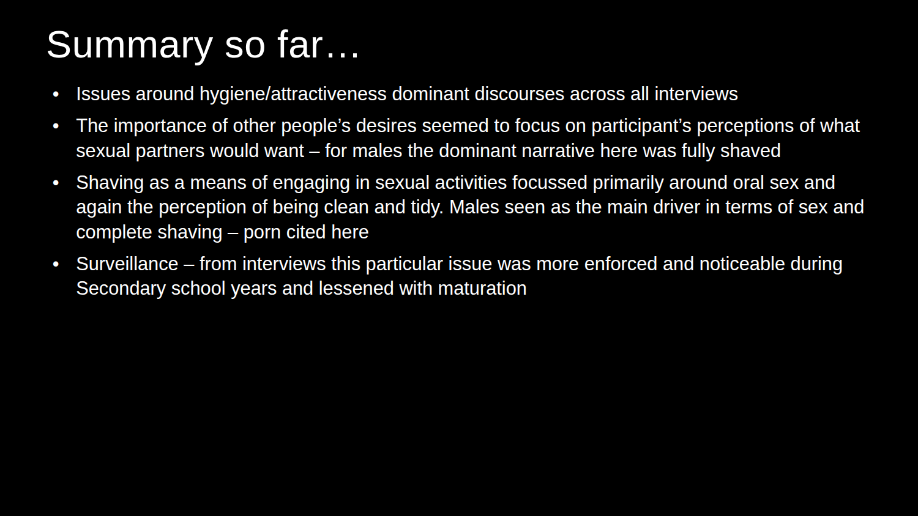Summary so far…
Issues around hygiene/attractiveness dominant discourses across all interviews
The importance of other people’s desires seemed to focus on participant’s perceptions of what sexual partners would want – for males the dominant narrative here was fully shaved
Shaving as a means of engaging in sexual activities focussed primarily around oral sex and again the perception of being clean and tidy. Males seen as the main driver in terms of sex and complete shaving – porn cited here
Surveillance – from interviews this particular issue was more enforced and noticeable during Secondary school years and lessened with maturation